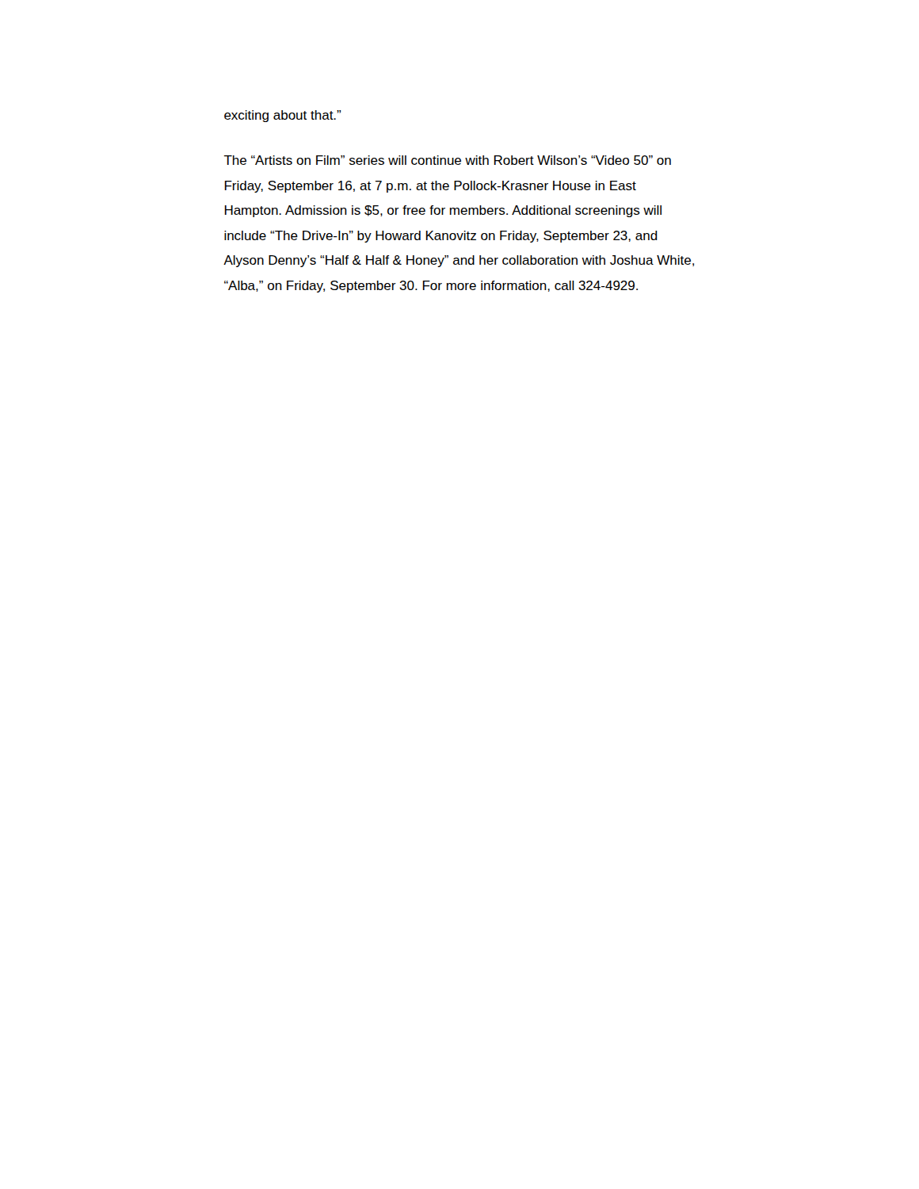exciting about that.”
The “Artists on Film” series will continue with Robert Wilson’s “Video 50” on Friday, September 16, at 7 p.m. at the Pollock-Krasner House in East Hampton. Admission is $5, or free for members. Additional screenings will include “The Drive-In” by Howard Kanovitz on Friday, September 23, and Alyson Denny’s “Half & Half & Honey” and her collaboration with Joshua White, “Alba,” on Friday, September 30. For more information, call 324-4929.